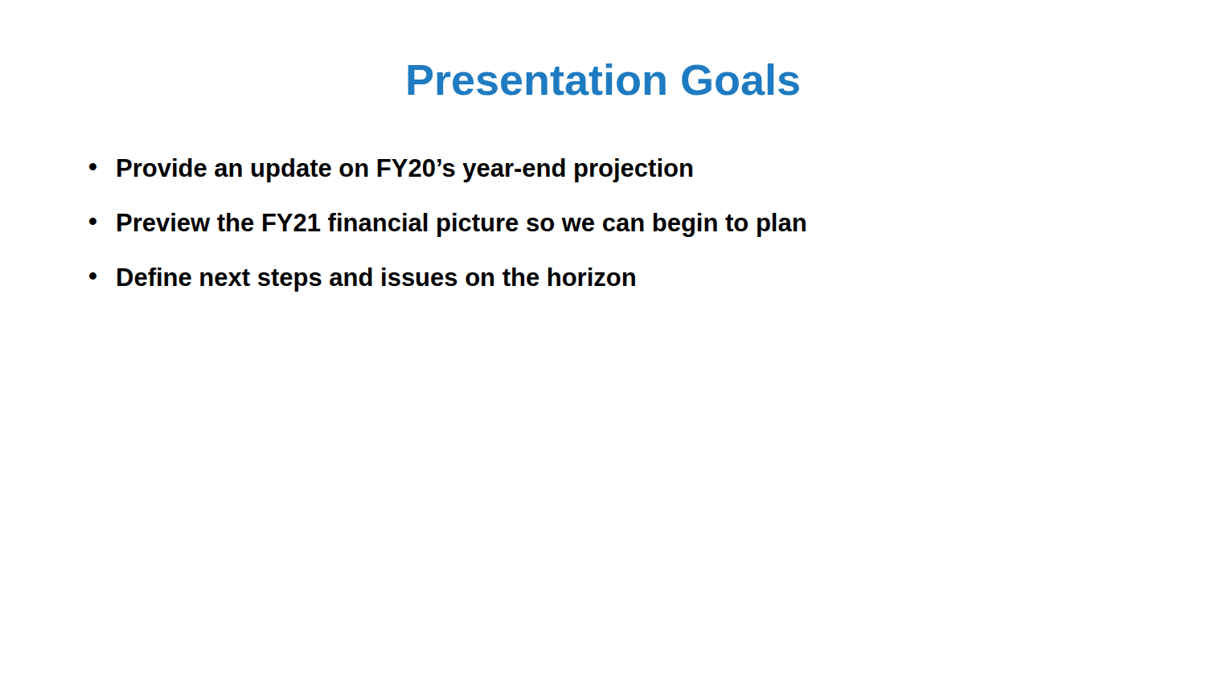Presentation Goals
Provide an update on FY20’s year-end projection
Preview the FY21 financial picture so we can begin to plan
Define next steps and issues on the horizon